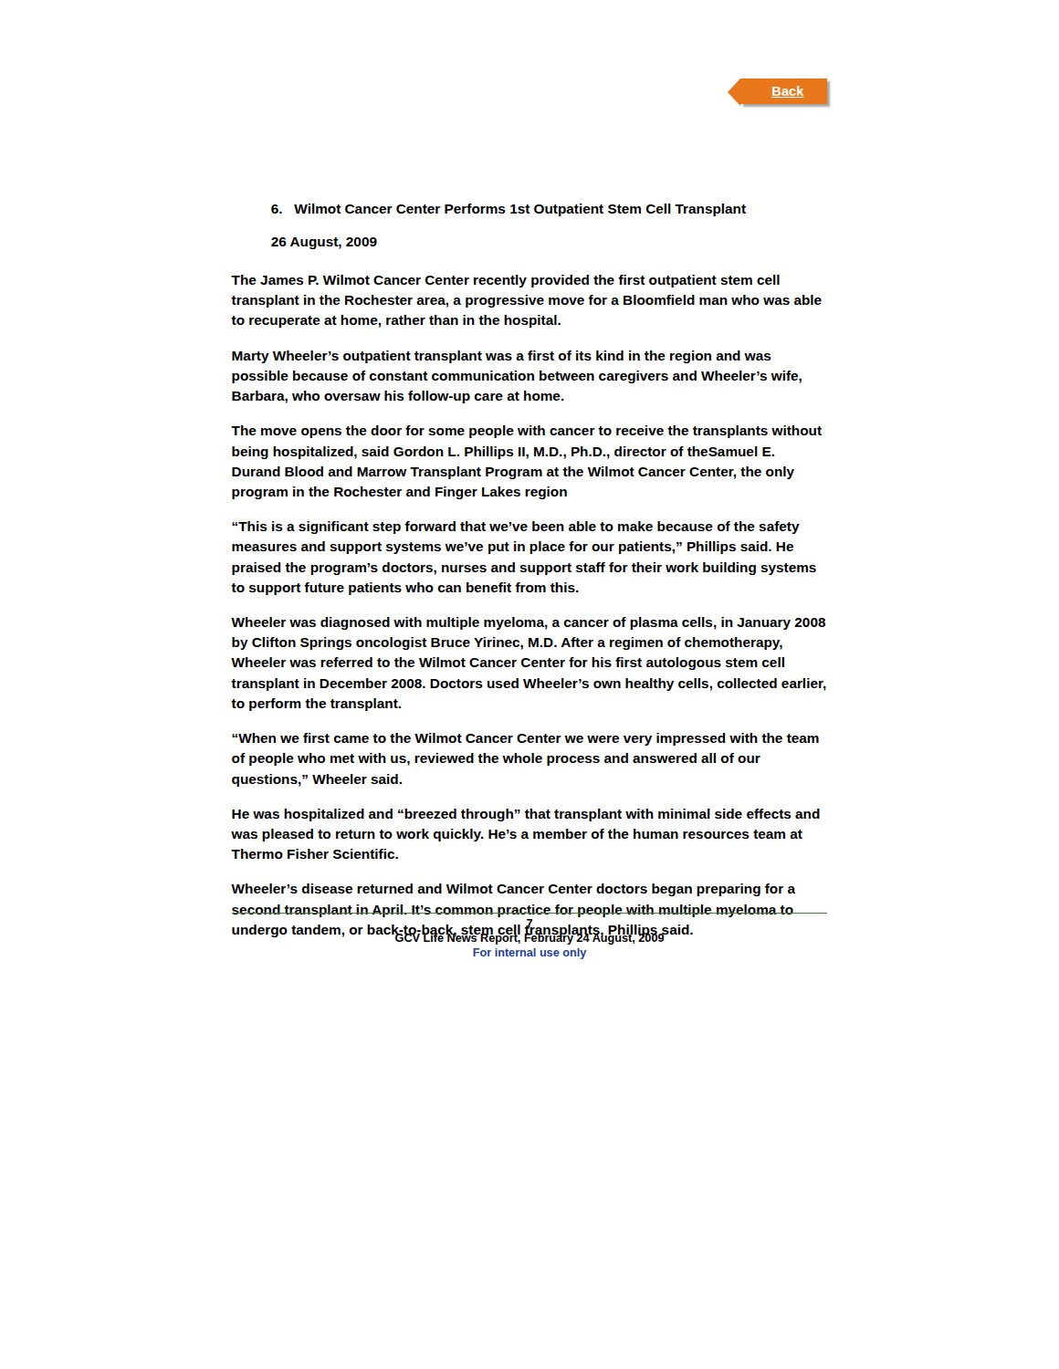Back
6. Wilmot Cancer Center Performs 1st Outpatient Stem Cell Transplant
26 August, 2009
The James P. Wilmot Cancer Center recently provided the first outpatient stem cell transplant in the Rochester area, a progressive move for a Bloomfield man who was able to recuperate at home, rather than in the hospital.
Marty Wheeler’s outpatient transplant was a first of its kind in the region and was possible because of constant communication between caregivers and Wheeler’s wife, Barbara, who oversaw his follow-up care at home.
The move opens the door for some people with cancer to receive the transplants without being hospitalized, said Gordon L. Phillips II, M.D., Ph.D., director of theSamuel E. Durand Blood and Marrow Transplant Program at the Wilmot Cancer Center, the only program in the Rochester and Finger Lakes region
“This is a significant step forward that we’ve been able to make because of the safety measures and support systems we’ve put in place for our patients,” Phillips said. He praised the program’s doctors, nurses and support staff for their work building systems to support future patients who can benefit from this.
Wheeler was diagnosed with multiple myeloma, a cancer of plasma cells, in January 2008 by Clifton Springs oncologist Bruce Yirinec, M.D. After a regimen of chemotherapy, Wheeler was referred to the Wilmot Cancer Center for his first autologous stem cell transplant in December 2008. Doctors used Wheeler’s own healthy cells, collected earlier, to perform the transplant.
“When we first came to the Wilmot Cancer Center we were very impressed with the team of people who met with us, reviewed the whole process and answered all of our questions,” Wheeler said.
He was hospitalized and “breezed through” that transplant with minimal side effects and was pleased to return to work quickly. He’s a member of the human resources team at Thermo Fisher Scientific.
Wheeler’s disease returned and Wilmot Cancer Center doctors began preparing for a second transplant in April. It’s common practice for people with multiple myeloma to undergo tandem, or back-to-back, stem cell transplants, Phillips said.
7
GCV Life News Report, February 24 August, 2009
For internal use only